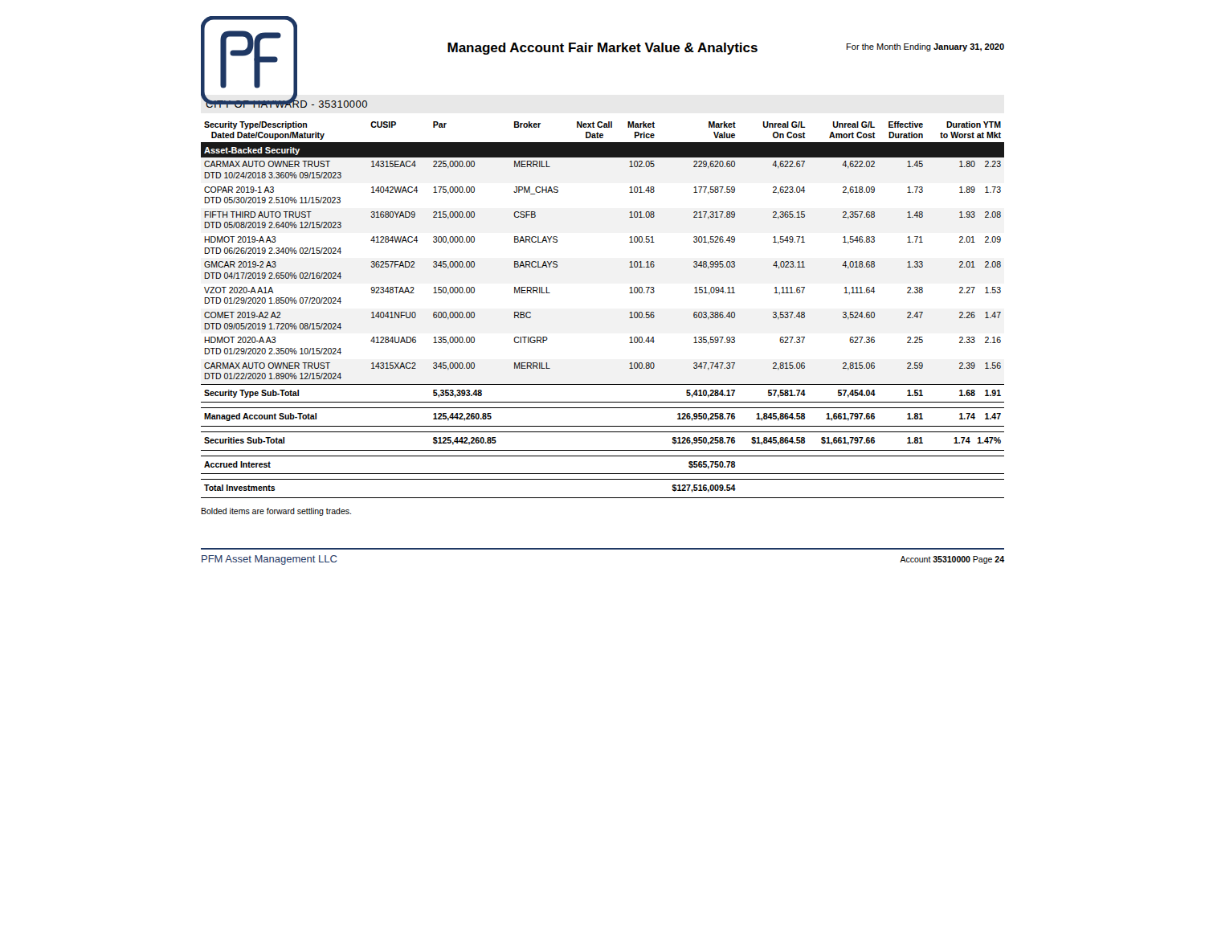Managed Account Fair Market Value & Analytics
For the Month Ending January 31, 2020
CITY OF HAYWARD - 35310000
| Security Type/Description Dated Date/Coupon/Maturity | CUSIP | Par | Broker | Next Call Date | Market Price | Market Value | Unreal G/L On Cost | Unreal G/L Amort Cost | Effective Duration | Duration YTM to Worst at Mkt |
| --- | --- | --- | --- | --- | --- | --- | --- | --- | --- | --- |
| Asset-Backed Security |
| CARMAX AUTO OWNER TRUST DTD 10/24/2018 3.360% 09/15/2023 | 14315EAC4 | 225,000.00 | MERRILL | | 102.05 | 229,620.60 | 4,622.67 | 4,622.02 | 1.45 | 1.80 2.23 |
| COPAR 2019-1 A3 DTD 05/30/2019 2.510% 11/15/2023 | 14042WAC4 | 175,000.00 | JPM_CHAS | | 101.48 | 177,587.59 | 2,623.04 | 2,618.09 | 1.73 | 1.89 1.73 |
| FIFTH THIRD AUTO TRUST DTD 05/08/2019 2.640% 12/15/2023 | 31680YAD9 | 215,000.00 | CSFB | | 101.08 | 217,317.89 | 2,365.15 | 2,357.68 | 1.48 | 1.93 2.08 |
| HDMOT 2019-A A3 DTD 06/26/2019 2.340% 02/15/2024 | 41284WAC4 | 300,000.00 | BARCLAYS | | 100.51 | 301,526.49 | 1,549.71 | 1,546.83 | 1.71 | 2.01 2.09 |
| GMCAR 2019-2 A3 DTD 04/17/2019 2.650% 02/16/2024 | 36257FAD2 | 345,000.00 | BARCLAYS | | 101.16 | 348,995.03 | 4,023.11 | 4,018.68 | 1.33 | 2.01 2.08 |
| VZOT 2020-A A1A DTD 01/29/2020 1.850% 07/20/2024 | 92348TAA2 | 150,000.00 | MERRILL | | 100.73 | 151,094.11 | 1,111.67 | 1,111.64 | 2.38 | 2.27 1.53 |
| COMET 2019-A2 A2 DTD 09/05/2019 1.720% 08/15/2024 | 14041NFU0 | 600,000.00 | RBC | | 100.56 | 603,386.40 | 3,537.48 | 3,524.60 | 2.47 | 2.26 1.47 |
| HDMOT 2020-A A3 DTD 01/29/2020 2.350% 10/15/2024 | 41284UAD6 | 135,000.00 | CITIGRP | | 100.44 | 135,597.93 | 627.37 | 627.36 | 2.25 | 2.33 2.16 |
| CARMAX AUTO OWNER TRUST DTD 01/22/2020 1.890% 12/15/2024 | 14315XAC2 | 345,000.00 | MERRILL | | 100.80 | 347,747.37 | 2,815.06 | 2,815.06 | 2.59 | 2.39 1.56 |
| Security Type Sub-Total | | 5,353,393.48 | | | | 5,410,284.17 | 57,581.74 | 57,454.04 | 1.51 | 1.68 1.91 |
| Managed Account Sub-Total | | 125,442,260.85 | | | | 126,950,258.76 | 1,845,864.58 | 1,661,797.66 | 1.81 | 1.74 1.47 |
| Securities Sub-Total | | $125,442,260.85 | | | | $126,950,258.76 | $1,845,864.58 | $1,661,797.66 | 1.81 | 1.74 1.47% |
| Accrued Interest | | | | | | $565,750.78 | | | | |
| Total Investments | | | | | | $127,516,009.54 | | | | |
Bolded items are forward settling trades.
PFM Asset Management LLC Account 35310000 Page 24